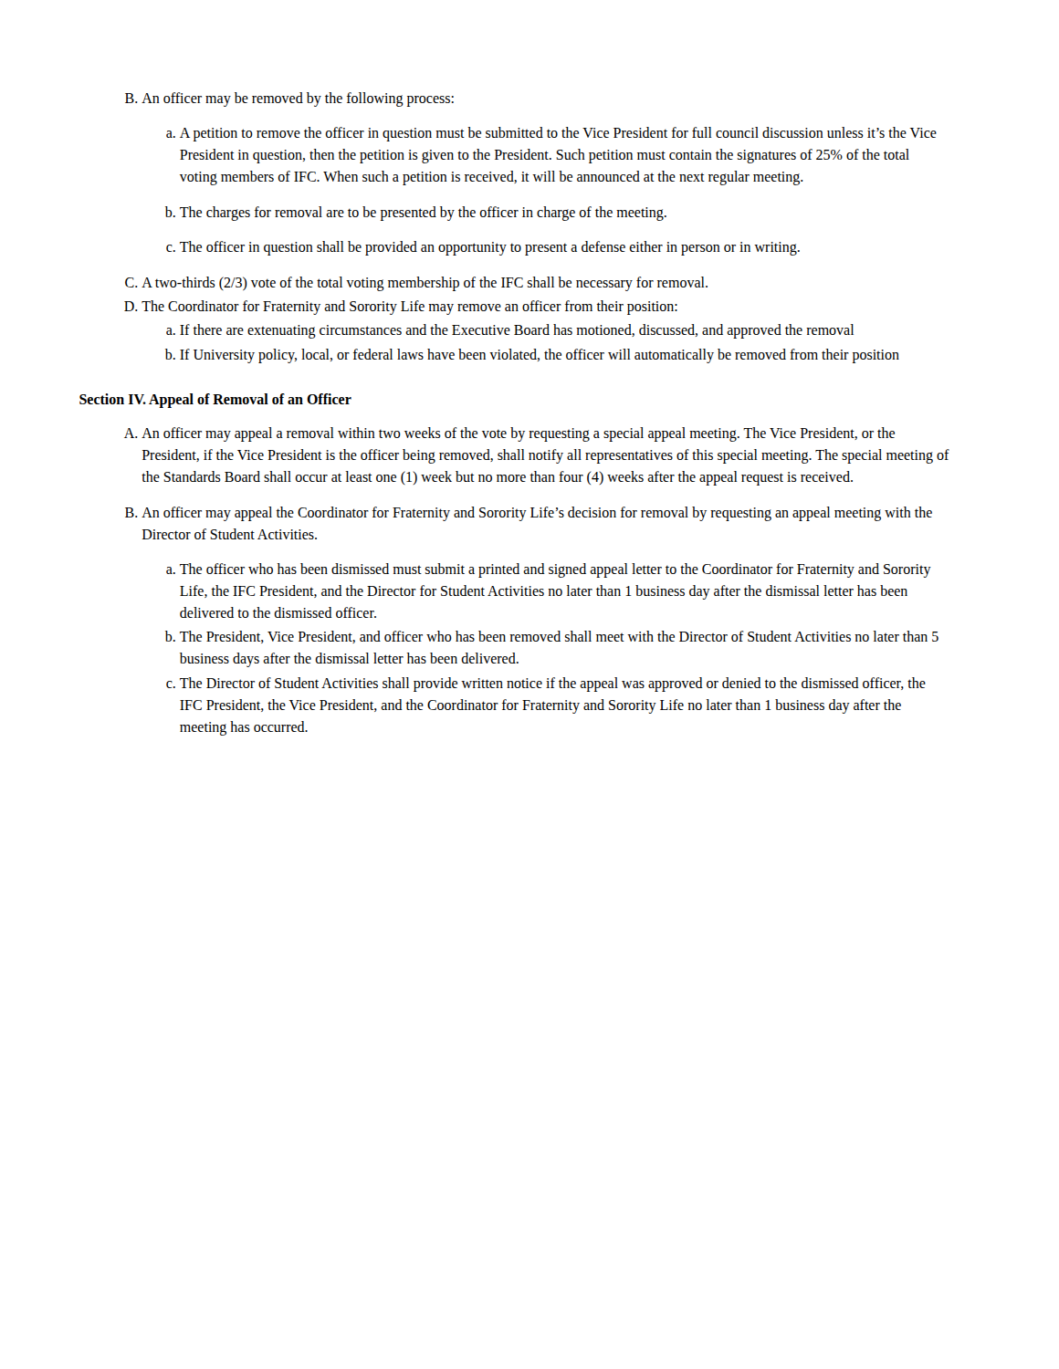An officer may be removed by the following process:
A petition to remove the officer in question must be submitted to the Vice President for full council discussion unless it’s the Vice President in question, then the petition is given to the President. Such petition must contain the signatures of 25% of the total voting members of IFC. When such a petition is received, it will be announced at the next regular meeting.
The charges for removal are to be presented by the officer in charge of the meeting.
The officer in question shall be provided an opportunity to present a defense either in person or in writing.
A two-thirds (2/3) vote of the total voting membership of the IFC shall be necessary for removal.
The Coordinator for Fraternity and Sorority Life may remove an officer from their position:
If there are extenuating circumstances and the Executive Board has motioned, discussed, and approved the removal
If University policy, local, or federal laws have been violated, the officer will automatically be removed from their position
Section IV. Appeal of Removal of an Officer
An officer may appeal a removal within two weeks of the vote by requesting a special appeal meeting. The Vice President, or the President, if the Vice President is the officer being removed, shall notify all representatives of this special meeting. The special meeting of the Standards Board shall occur at least one (1) week but no more than four (4) weeks after the appeal request is received.
An officer may appeal the Coordinator for Fraternity and Sorority Life’s decision for removal by requesting an appeal meeting with the Director of Student Activities.
The officer who has been dismissed must submit a printed and signed appeal letter to the Coordinator for Fraternity and Sorority Life, the IFC President, and the Director for Student Activities no later than 1 business day after the dismissal letter has been delivered to the dismissed officer.
The President, Vice President, and officer who has been removed shall meet with the Director of Student Activities no later than 5 business days after the dismissal letter has been delivered.
The Director of Student Activities shall provide written notice if the appeal was approved or denied to the dismissed officer, the IFC President, the Vice President, and the Coordinator for Fraternity and Sorority Life no later than 1 business day after the meeting has occurred.